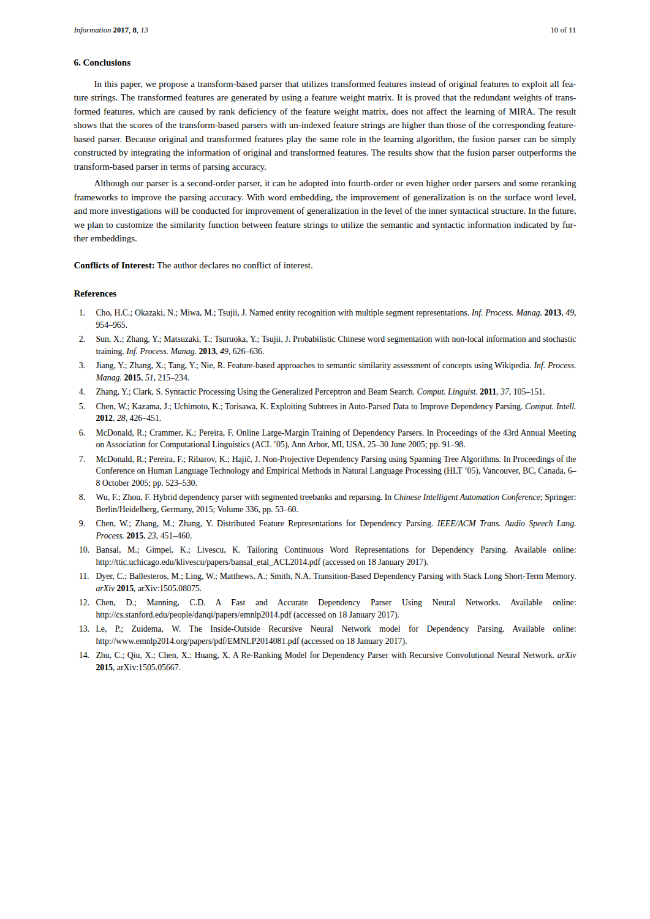Information 2017, 8, 13
10 of 11
6. Conclusions
In this paper, we propose a transform-based parser that utilizes transformed features instead of original features to exploit all feature strings. The transformed features are generated by using a feature weight matrix. It is proved that the redundant weights of transformed features, which are caused by rank deficiency of the feature weight matrix, does not affect the learning of MIRA. The result shows that the scores of the transform-based parsers with un-indexed feature strings are higher than those of the corresponding feature-based parser. Because original and transformed features play the same role in the learning algorithm, the fusion parser can be simply constructed by integrating the information of original and transformed features. The results show that the fusion parser outperforms the transform-based parser in terms of parsing accuracy.
Although our parser is a second-order parser, it can be adopted into fourth-order or even higher order parsers and some reranking frameworks to improve the parsing accuracy. With word embedding, the improvement of generalization is on the surface word level, and more investigations will be conducted for improvement of generalization in the level of the inner syntactical structure. In the future, we plan to customize the similarity function between feature strings to utilize the semantic and syntactic information indicated by further embeddings.
Conflicts of Interest: The author declares no conflict of interest.
References
Cho, H.C.; Okazaki, N.; Miwa, M.; Tsujii, J. Named entity recognition with multiple segment representations. Inf. Process. Manag. 2013, 49, 954–965.
Sun, X.; Zhang, Y.; Matsuzaki, T.; Tsuruoka, Y.; Tsujii, J. Probabilistic Chinese word segmentation with non-local information and stochastic training. Inf. Process. Manag. 2013, 49, 626–636.
Jiang, Y.; Zhang, X.; Tang, Y.; Nie, R. Feature-based approaches to semantic similarity assessment of concepts using Wikipedia. Inf. Process. Manag. 2015, 51, 215–234.
Zhang, Y.; Clark, S. Syntactic Processing Using the Generalized Perceptron and Beam Search. Comput. Linguist. 2011, 37, 105–151.
Chen, W.; Kazama, J.; Uchimoto, K.; Torisawa, K. Exploiting Subtrees in Auto-Parsed Data to Improve Dependency Parsing. Comput. Intell. 2012, 28, 426–451.
McDonald, R.; Crammer, K.; Pereira, F. Online Large-Margin Training of Dependency Parsers. In Proceedings of the 43rd Annual Meeting on Association for Computational Linguistics (ACL ’05), Ann Arbor, MI, USA, 25–30 June 2005; pp. 91–98.
McDonald, R.; Pereira, F.; Ribarov, K.; Hajič, J. Non-Projective Dependency Parsing using Spanning Tree Algorithms. In Proceedings of the Conference on Human Language Technology and Empirical Methods in Natural Language Processing (HLT ’05), Vancouver, BC, Canada, 6–8 October 2005; pp. 523–530.
Wu, F.; Zhou, F. Hybrid dependency parser with segmented treebanks and reparsing. In Chinese Intelligent Automation Conference; Springer: Berlin/Heidelberg, Germany, 2015; Volume 336, pp. 53–60.
Chen, W.; Zhang, M.; Zhang, Y. Distributed Feature Representations for Dependency Parsing. IEEE/ACM Trans. Audio Speech Lang. Process. 2015, 23, 451–460.
Bansal, M.; Gimpel, K.; Livescu, K. Tailoring Continuous Word Representations for Dependency Parsing. Available online: http://ttic.uchicago.edu/klivescu/papers/bansal_etal_ACL2014.pdf (accessed on 18 January 2017).
Dyer, C.; Ballesteros, M.; Ling, W.; Matthews, A.; Smith, N.A. Transition-Based Dependency Parsing with Stack Long Short-Term Memory. arXiv 2015, arXiv:1505.08075.
Chen, D.; Manning, C.D. A Fast and Accurate Dependency Parser Using Neural Networks. Available online: http://cs.stanford.edu/people/danqi/papers/emnlp2014.pdf (accessed on 18 January 2017).
Le, P.; Zuidema, W. The Inside-Outside Recursive Neural Network model for Dependency Parsing. Available online: http://www.emnlp2014.org/papers/pdf/EMNLP2014081.pdf (accessed on 18 January 2017).
Zhu, C.; Qiu, X.; Chen, X.; Huang, X. A Re-Ranking Model for Dependency Parser with Recursive Convolutional Neural Network. arXiv 2015, arXiv:1505.05667.